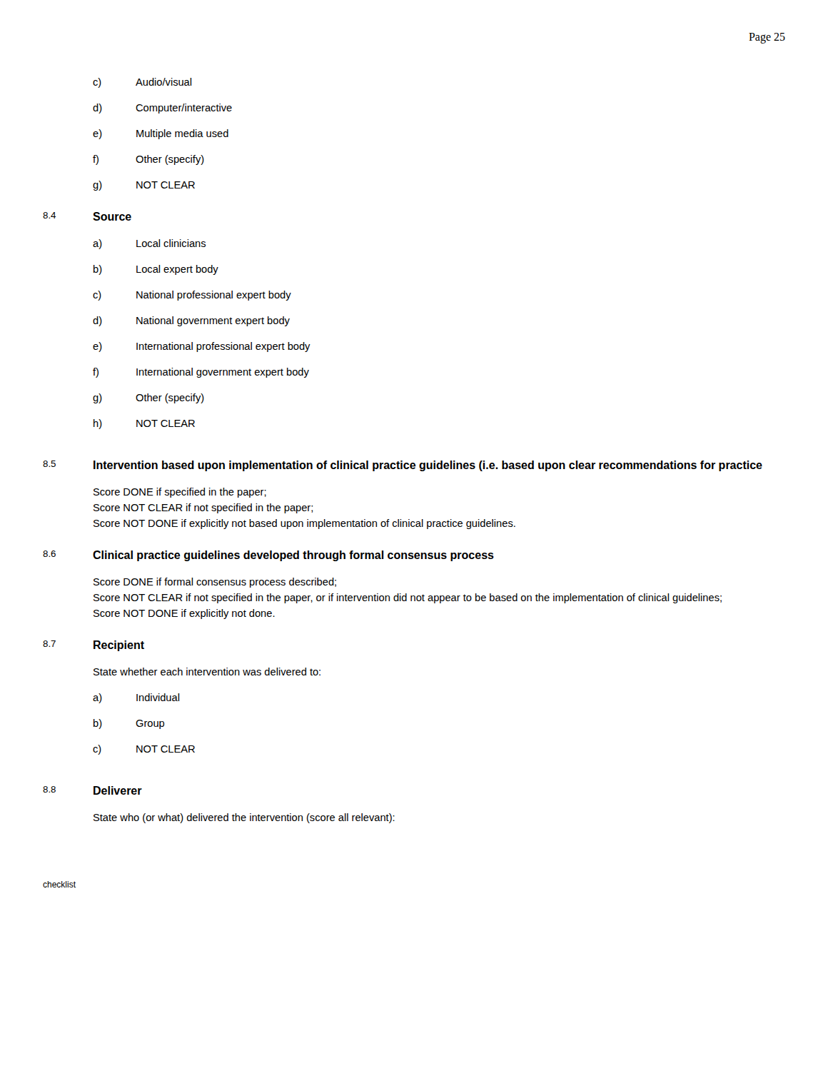Page 25
c) Audio/visual
d) Computer/interactive
e) Multiple media used
f) Other (specify)
g) NOT CLEAR
8.4
Source
a) Local clinicians
b) Local expert body
c) National professional expert body
d) National government expert body
e) International professional expert body
f) International government expert body
g) Other (specify)
h) NOT CLEAR
8.5
Intervention based upon implementation of clinical practice guidelines (i.e. based upon clear recommendations for practice
Score DONE if specified in the paper; Score NOT CLEAR if not specified in the paper; Score NOT DONE if explicitly not based upon implementation of clinical practice guidelines.
8.6
Clinical practice guidelines developed through formal consensus process
Score DONE if formal consensus process described; Score NOT CLEAR if not specified in the paper, or if intervention did not appear to be based on the implementation of clinical guidelines; Score NOT DONE if explicitly not done.
8.7
Recipient
State whether each intervention was delivered to:
a) Individual
b) Group
c) NOT CLEAR
8.8
Deliverer
State who (or what) delivered the intervention (score all relevant):
checklist